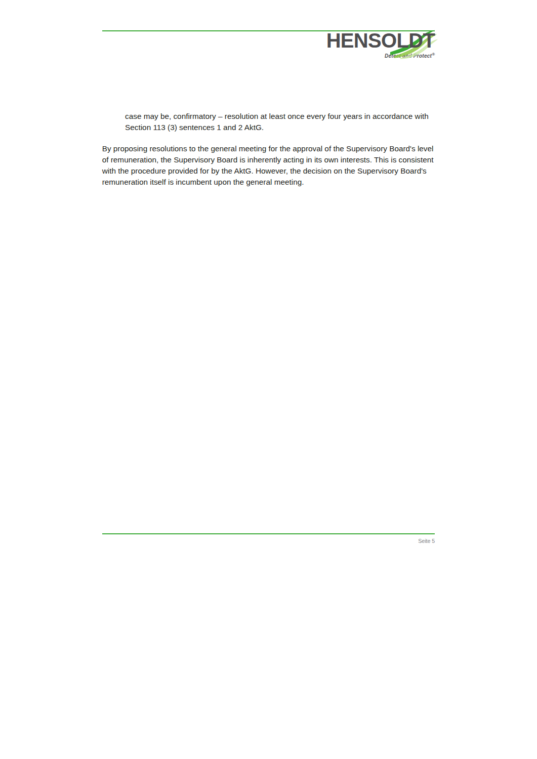HENSOLDT
Detect and Protect®
case may be, confirmatory – resolution at least once every four years in accordance with Section 113 (3) sentences 1 and 2 AktG.
By proposing resolutions to the general meeting for the approval of the Supervisory Board's level of remuneration, the Supervisory Board is inherently acting in its own interests. This is consistent with the procedure provided for by the AktG. However, the decision on the Supervisory Board's remuneration itself is incumbent upon the general meeting.
Seite 5